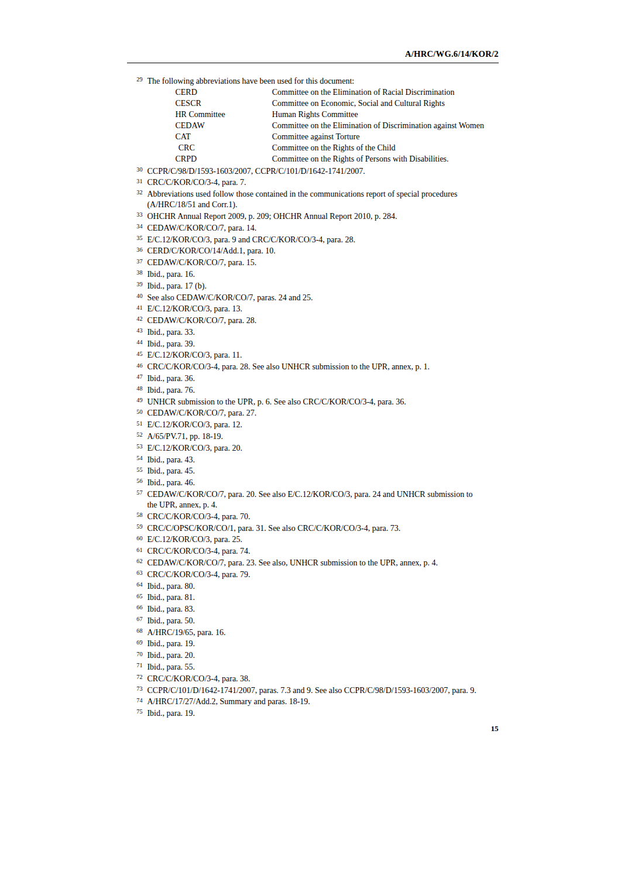A/HRC/WG.6/14/KOR/2
29 The following abbreviations have been used for this document:
| CERD | Committee on the Elimination of Racial Discrimination |
| CESCR | Committee on Economic, Social and Cultural Rights |
| HR Committee | Human Rights Committee |
| CEDAW | Committee on the Elimination of Discrimination against Women |
| CAT | Committee against Torture |
| CRC | Committee on the Rights of the Child |
| CRPD | Committee on the Rights of Persons with Disabilities. |
30 CCPR/C/98/D/1593-1603/2007, CCPR/C/101/D/1642-1741/2007.
31 CRC/C/KOR/CO/3-4, para. 7.
32 Abbreviations used follow those contained in the communications report of special procedures (A/HRC/18/51 and Corr.1).
33 OHCHR Annual Report 2009, p. 209; OHCHR Annual Report 2010, p. 284.
34 CEDAW/C/KOR/CO/7, para. 14.
35 E/C.12/KOR/CO/3, para. 9 and CRC/C/KOR/CO/3-4, para. 28.
36 CERD/C/KOR/CO/14/Add.1, para. 10.
37 CEDAW/C/KOR/CO/7, para. 15.
38 Ibid., para. 16.
39 Ibid., para. 17 (b).
40 See also CEDAW/C/KOR/CO/7, paras. 24 and 25.
41 E/C.12/KOR/CO/3, para. 13.
42 CEDAW/C/KOR/CO/7, para. 28.
43 Ibid., para. 33.
44 Ibid., para. 39.
45 E/C.12/KOR/CO/3, para. 11.
46 CRC/C/KOR/CO/3-4, para. 28. See also UNHCR submission to the UPR, annex, p. 1.
47 Ibid., para. 36.
48 Ibid., para. 76.
49 UNHCR submission to the UPR, p. 6. See also CRC/C/KOR/CO/3-4, para. 36.
50 CEDAW/C/KOR/CO/7, para. 27.
51 E/C.12/KOR/CO/3, para. 12.
52 A/65/PV.71, pp. 18-19.
53 E/C.12/KOR/CO/3, para. 20.
54 Ibid., para. 43.
55 Ibid., para. 45.
56 Ibid., para. 46.
57 CEDAW/C/KOR/CO/7, para. 20. See also E/C.12/KOR/CO/3, para. 24 and UNHCR submission to the UPR, annex, p. 4.
58 CRC/C/KOR/CO/3-4, para. 70.
59 CRC/C/OPSC/KOR/CO/1, para. 31. See also CRC/C/KOR/CO/3-4, para. 73.
60 E/C.12/KOR/CO/3, para. 25.
61 CRC/C/KOR/CO/3-4, para. 74.
62 CEDAW/C/KOR/CO/7, para. 23. See also, UNHCR submission to the UPR, annex, p. 4.
63 CRC/C/KOR/CO/3-4, para. 79.
64 Ibid., para. 80.
65 Ibid., para. 81.
66 Ibid., para. 83.
67 Ibid., para. 50.
68 A/HRC/19/65, para. 16.
69 Ibid., para. 19.
70 Ibid., para. 20.
71 Ibid., para. 55.
72 CRC/C/KOR/CO/3-4, para. 38.
73 CCPR/C/101/D/1642-1741/2007, paras. 7.3 and 9. See also CCPR/C/98/D/1593-1603/2007, para. 9.
74 A/HRC/17/27/Add.2, Summary and paras. 18-19.
75 Ibid., para. 19.
15